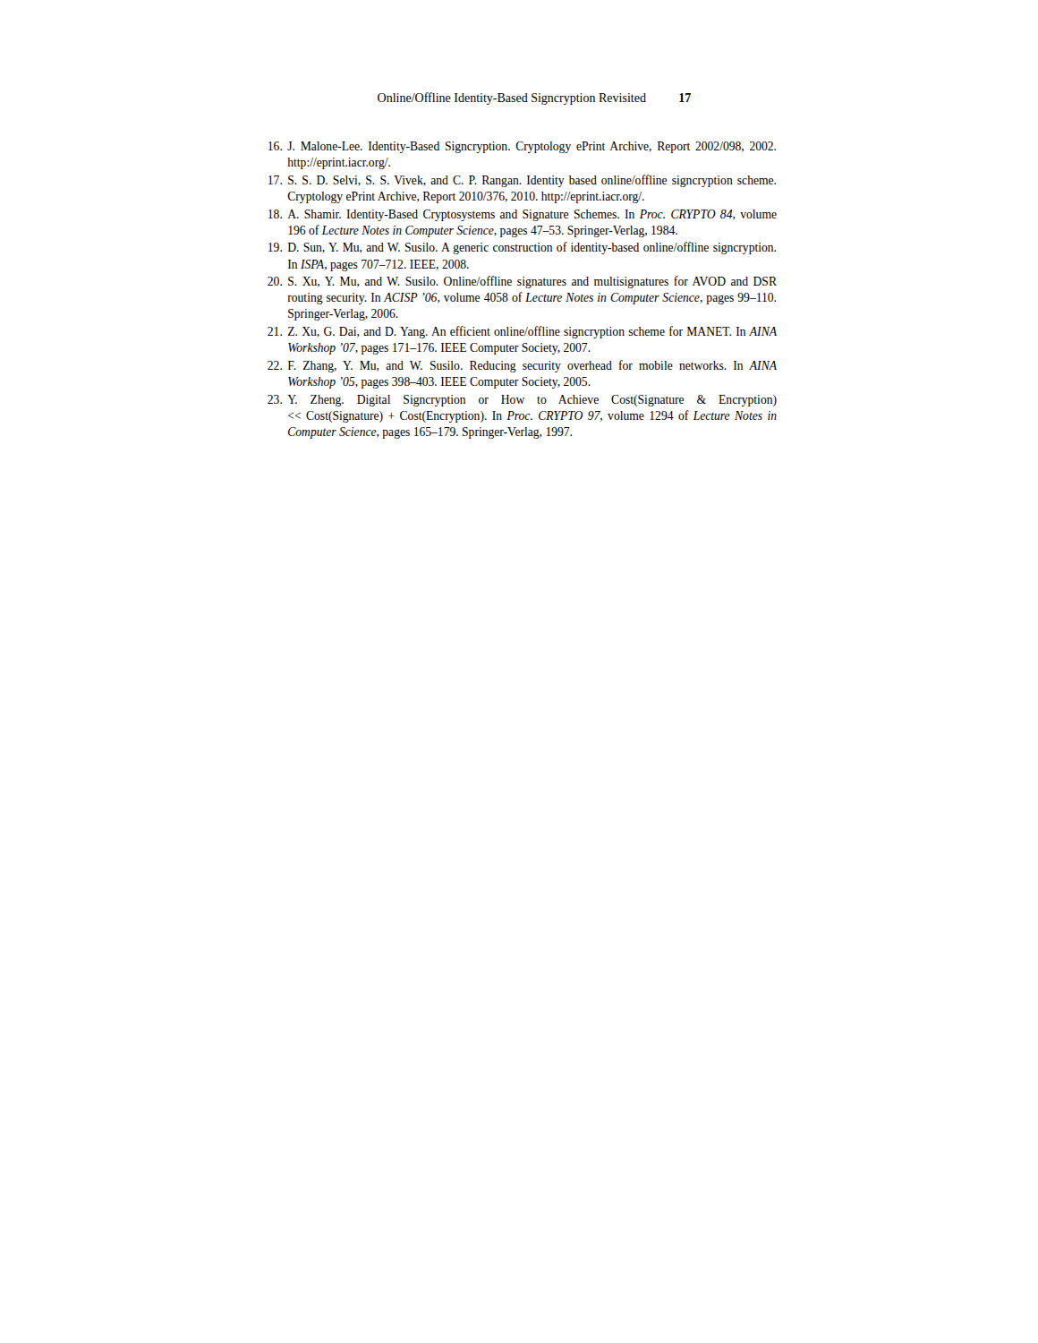Online/Offline Identity-Based Signcryption Revisited 17
16. J. Malone-Lee. Identity-Based Signcryption. Cryptology ePrint Archive, Report 2002/098, 2002. http://eprint.iacr.org/.
17. S. S. D. Selvi, S. S. Vivek, and C. P. Rangan. Identity based online/offline signcryption scheme. Cryptology ePrint Archive, Report 2010/376, 2010. http://eprint.iacr.org/.
18. A. Shamir. Identity-Based Cryptosystems and Signature Schemes. In Proc. CRYPTO 84, volume 196 of Lecture Notes in Computer Science, pages 47–53. Springer-Verlag, 1984.
19. D. Sun, Y. Mu, and W. Susilo. A generic construction of identity-based online/offline signcryption. In ISPA, pages 707–712. IEEE, 2008.
20. S. Xu, Y. Mu, and W. Susilo. Online/offline signatures and multisignatures for AVOD and DSR routing security. In ACISP ’06, volume 4058 of Lecture Notes in Computer Science, pages 99–110. Springer-Verlag, 2006.
21. Z. Xu, G. Dai, and D. Yang. An efficient online/offline signcryption scheme for MANET. In AINA Workshop ’07, pages 171–176. IEEE Computer Society, 2007.
22. F. Zhang, Y. Mu, and W. Susilo. Reducing security overhead for mobile networks. In AINA Workshop ’05, pages 398–403. IEEE Computer Society, 2005.
23. Y. Zheng. Digital Signcryption or How to Achieve Cost(Signature & Encryption) << Cost(Signature) + Cost(Encryption). In Proc. CRYPTO 97, volume 1294 of Lecture Notes in Computer Science, pages 165–179. Springer-Verlag, 1997.